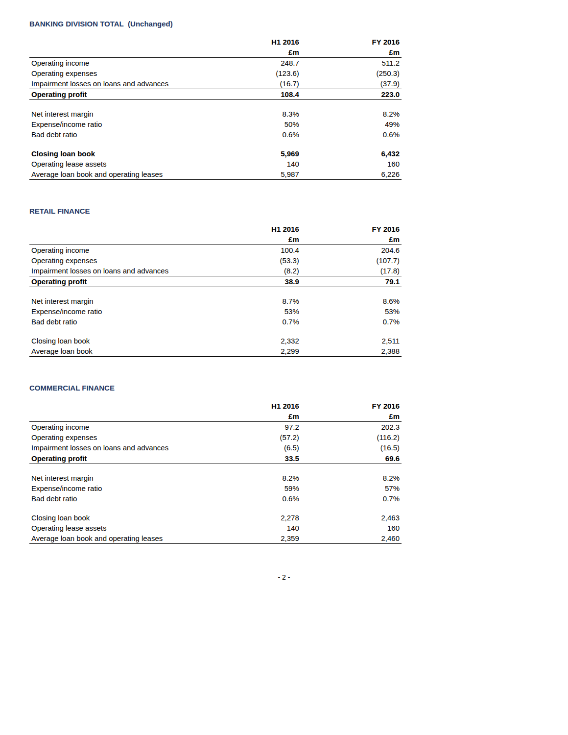BANKING DIVISION TOTAL (Unchanged)
| | H1 2016 | FY 2016 |
| --- | --- | --- |
| | £m | £m |
| Operating income | 248.7 | 511.2 |
| Operating expenses | (123.6) | (250.3) |
| Impairment losses on loans and advances | (16.7) | (37.9) |
| Operating profit | 108.4 | 223.0 |
| Net interest margin | 8.3% | 8.2% |
| Expense/income ratio | 50% | 49% |
| Bad debt ratio | 0.6% | 0.6% |
| Closing loan book | 5,969 | 6,432 |
| Operating lease assets | 140 | 160 |
| Average loan book and operating leases | 5,987 | 6,226 |
RETAIL FINANCE
| | H1 2016 | FY 2016 |
| --- | --- | --- |
| | £m | £m |
| Operating income | 100.4 | 204.6 |
| Operating expenses | (53.3) | (107.7) |
| Impairment losses on loans and advances | (8.2) | (17.8) |
| Operating profit | 38.9 | 79.1 |
| Net interest margin | 8.7% | 8.6% |
| Expense/income ratio | 53% | 53% |
| Bad debt ratio | 0.7% | 0.7% |
| Closing loan book | 2,332 | 2,511 |
| Average loan book | 2,299 | 2,388 |
COMMERCIAL FINANCE
| | H1 2016 | FY 2016 |
| --- | --- | --- |
| | £m | £m |
| Operating income | 97.2 | 202.3 |
| Operating expenses | (57.2) | (116.2) |
| Impairment losses on loans and advances | (6.5) | (16.5) |
| Operating profit | 33.5 | 69.6 |
| Net interest margin | 8.2% | 8.2% |
| Expense/income ratio | 59% | 57% |
| Bad debt ratio | 0.6% | 0.7% |
| Closing loan book | 2,278 | 2,463 |
| Operating lease assets | 140 | 160 |
| Average loan book and operating leases | 2,359 | 2,460 |
- 2 -